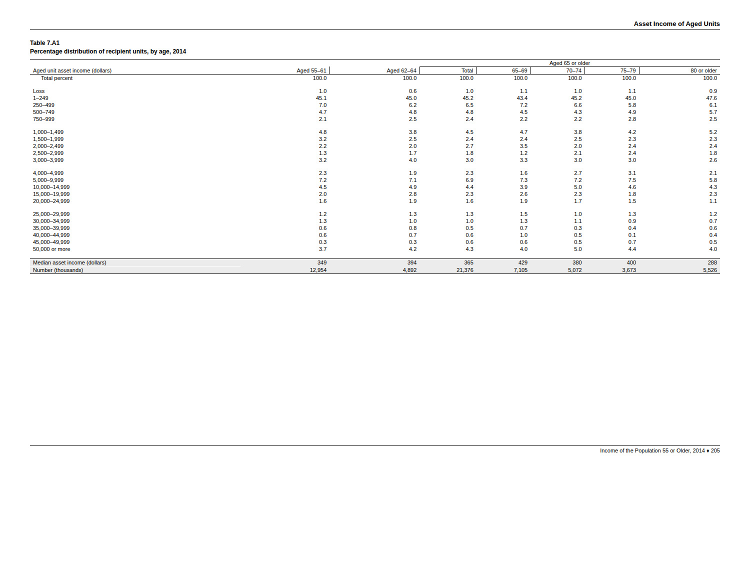Asset Income of Aged Units
Table 7.A1
Percentage distribution of recipient units, by age, 2014
| | | | Aged 65 or older |
| --- | --- | --- | --- |
| Aged unit asset income (dollars) | Aged 55–61 | Aged 62–64 | Total | 65–69 | 70–74 | 75–79 | 80 or older |
| Total percent | 100.0 | 100.0 | 100.0 | 100.0 | 100.0 | 100.0 | 100.0 |
| Loss | 1.0 | 0.6 | 1.0 | 1.1 | 1.0 | 1.1 | 0.9 |
| 1–249 | 45.1 | 45.0 | 45.2 | 43.4 | 45.2 | 45.0 | 47.6 |
| 250–499 | 7.0 | 6.2 | 6.5 | 7.2 | 6.6 | 5.8 | 6.1 |
| 500–749 | 4.7 | 4.8 | 4.8 | 4.5 | 4.3 | 4.9 | 5.7 |
| 750–999 | 2.1 | 2.5 | 2.4 | 2.2 | 2.2 | 2.8 | 2.5 |
| 1,000–1,499 | 4.8 | 3.8 | 4.5 | 4.7 | 3.8 | 4.2 | 5.2 |
| 1,500–1,999 | 3.2 | 2.5 | 2.4 | 2.4 | 2.5 | 2.3 | 2.3 |
| 2,000–2,499 | 2.2 | 2.0 | 2.7 | 3.5 | 2.0 | 2.4 | 2.4 |
| 2,500–2,999 | 1.3 | 1.7 | 1.8 | 1.2 | 2.1 | 2.4 | 1.8 |
| 3,000–3,999 | 3.2 | 4.0 | 3.0 | 3.3 | 3.0 | 3.0 | 2.6 |
| 4,000–4,999 | 2.3 | 1.9 | 2.3 | 1.6 | 2.7 | 3.1 | 2.1 |
| 5,000–9,999 | 7.2 | 7.1 | 6.9 | 7.3 | 7.2 | 7.5 | 5.8 |
| 10,000–14,999 | 4.5 | 4.9 | 4.4 | 3.9 | 5.0 | 4.6 | 4.3 |
| 15,000–19,999 | 2.0 | 2.8 | 2.3 | 2.6 | 2.3 | 1.8 | 2.3 |
| 20,000–24,999 | 1.6 | 1.9 | 1.6 | 1.9 | 1.7 | 1.5 | 1.1 |
| 25,000–29,999 | 1.2 | 1.3 | 1.3 | 1.5 | 1.0 | 1.3 | 1.2 |
| 30,000–34,999 | 1.3 | 1.0 | 1.0 | 1.3 | 1.1 | 0.9 | 0.7 |
| 35,000–39,999 | 0.6 | 0.8 | 0.5 | 0.7 | 0.3 | 0.4 | 0.6 |
| 40,000–44,999 | 0.6 | 0.7 | 0.6 | 1.0 | 0.5 | 0.1 | 0.4 |
| 45,000–49,999 | 0.3 | 0.3 | 0.6 | 0.6 | 0.5 | 0.7 | 0.5 |
| 50,000 or more | 3.7 | 4.2 | 4.3 | 4.0 | 5.0 | 4.4 | 4.0 |
| Median asset income (dollars) | 349 | 394 | 365 | 429 | 380 | 400 | 288 |
| Number (thousands) | 12,954 | 4,892 | 21,376 | 7,105 | 5,072 | 3,673 | 5,526 |
Income of the Population 55 or Older, 2014 ♦ 205